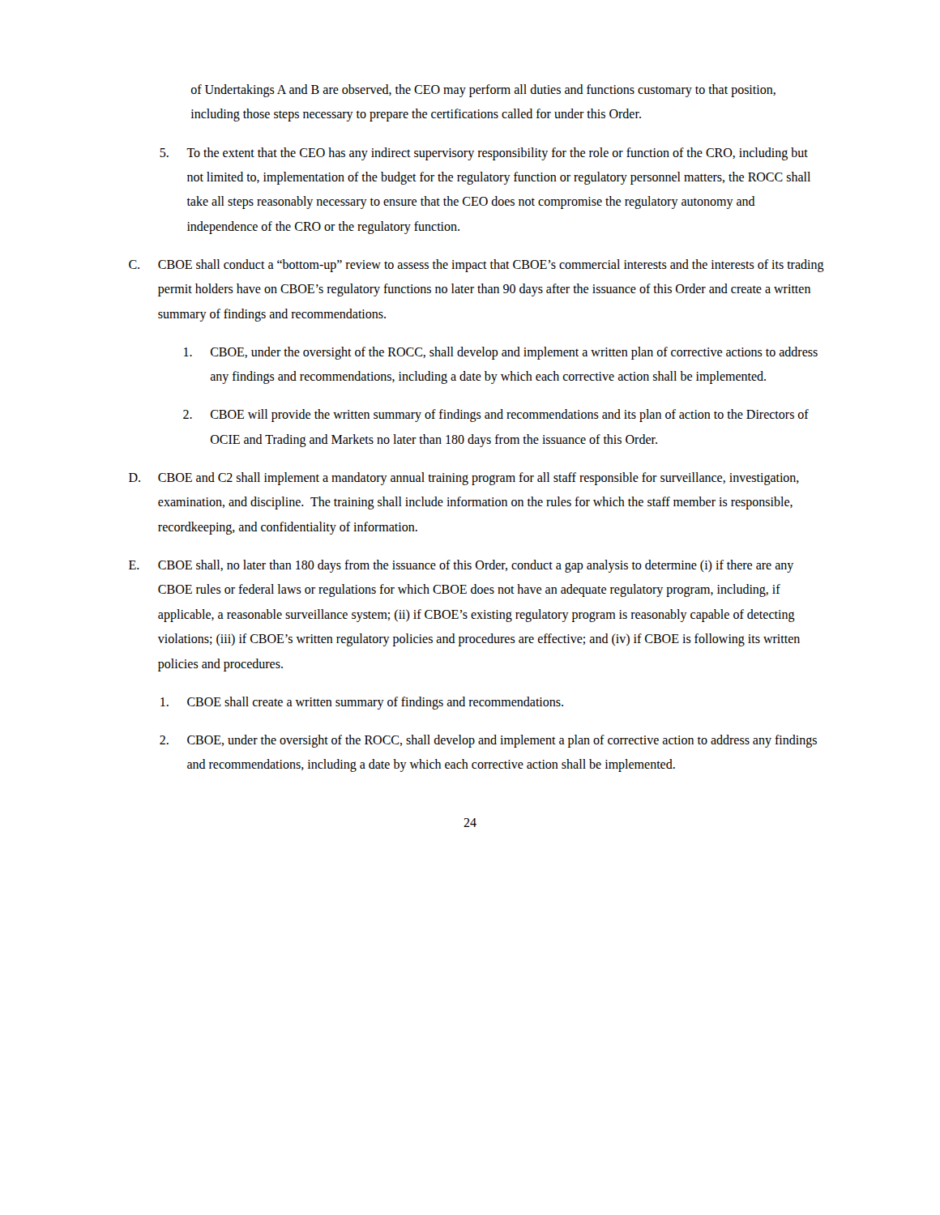of Undertakings A and B are observed, the CEO may perform all duties and functions customary to that position, including those steps necessary to prepare the certifications called for under this Order.
5. To the extent that the CEO has any indirect supervisory responsibility for the role or function of the CRO, including but not limited to, implementation of the budget for the regulatory function or regulatory personnel matters, the ROCC shall take all steps reasonably necessary to ensure that the CEO does not compromise the regulatory autonomy and independence of the CRO or the regulatory function.
C. CBOE shall conduct a “bottom-up” review to assess the impact that CBOE’s commercial interests and the interests of its trading permit holders have on CBOE’s regulatory functions no later than 90 days after the issuance of this Order and create a written summary of findings and recommendations.
1. CBOE, under the oversight of the ROCC, shall develop and implement a written plan of corrective actions to address any findings and recommendations, including a date by which each corrective action shall be implemented.
2. CBOE will provide the written summary of findings and recommendations and its plan of action to the Directors of OCIE and Trading and Markets no later than 180 days from the issuance of this Order.
D. CBOE and C2 shall implement a mandatory annual training program for all staff responsible for surveillance, investigation, examination, and discipline. The training shall include information on the rules for which the staff member is responsible, recordkeeping, and confidentiality of information.
E. CBOE shall, no later than 180 days from the issuance of this Order, conduct a gap analysis to determine (i) if there are any CBOE rules or federal laws or regulations for which CBOE does not have an adequate regulatory program, including, if applicable, a reasonable surveillance system; (ii) if CBOE’s existing regulatory program is reasonably capable of detecting violations; (iii) if CBOE’s written regulatory policies and procedures are effective; and (iv) if CBOE is following its written policies and procedures.
1. CBOE shall create a written summary of findings and recommendations.
2. CBOE, under the oversight of the ROCC, shall develop and implement a plan of corrective action to address any findings and recommendations, including a date by which each corrective action shall be implemented.
24